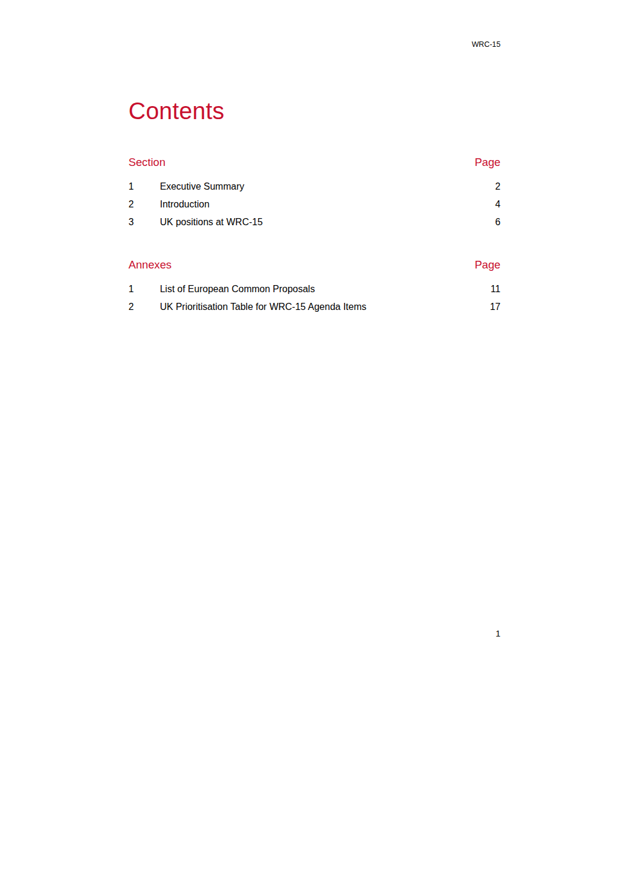WRC-15
Contents
| Section | Page |
| --- | --- |
| 1 | Executive Summary | 2 |
| 2 | Introduction | 4 |
| 3 | UK positions at WRC-15 | 6 |
| Annexes | Page |
| --- | --- |
| 1 | List of European Common Proposals | 11 |
| 2 | UK Prioritisation Table for WRC-15 Agenda Items | 17 |
1